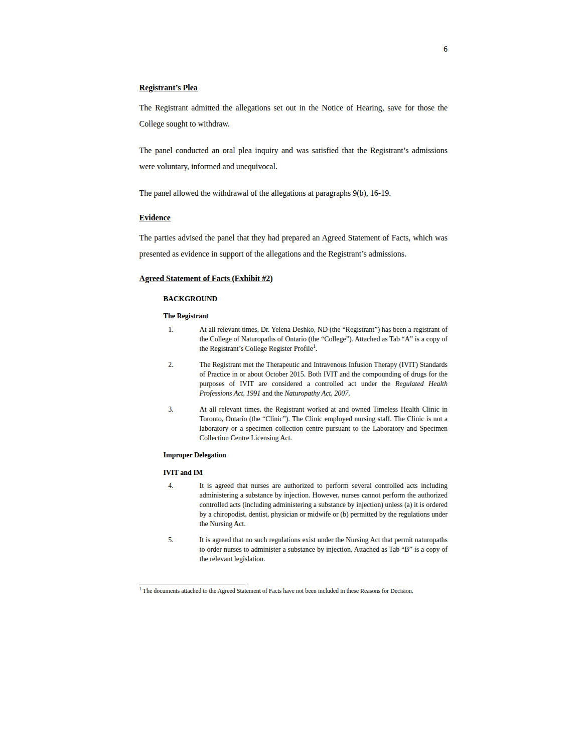6
Registrant’s Plea
The Registrant admitted the allegations set out in the Notice of Hearing, save for those the College sought to withdraw.
The panel conducted an oral plea inquiry and was satisfied that the Registrant’s admissions were voluntary, informed and unequivocal.
The panel allowed the withdrawal of the allegations at paragraphs 9(b), 16-19.
Evidence
The parties advised the panel that they had prepared an Agreed Statement of Facts, which was presented as evidence in support of the allegations and the Registrant’s admissions.
Agreed Statement of Facts (Exhibit #2)
BACKGROUND
The Registrant
At all relevant times, Dr. Yelena Deshko, ND (the “Registrant”) has been a registrant of the College of Naturopaths of Ontario (the “College”). Attached as Tab “A” is a copy of the Registrant’s College Register Profile1.
The Registrant met the Therapeutic and Intravenous Infusion Therapy (IVIT) Standards of Practice in or about October 2015. Both IVIT and the compounding of drugs for the purposes of IVIT are considered a controlled act under the Regulated Health Professions Act, 1991 and the Naturopathy Act, 2007.
At all relevant times, the Registrant worked at and owned Timeless Health Clinic in Toronto, Ontario (the “Clinic”). The Clinic employed nursing staff. The Clinic is not a laboratory or a specimen collection centre pursuant to the Laboratory and Specimen Collection Centre Licensing Act.
Improper Delegation
IVIT and IM
It is agreed that nurses are authorized to perform several controlled acts including administering a substance by injection. However, nurses cannot perform the authorized controlled acts (including administering a substance by injection) unless (a) it is ordered by a chiropodist, dentist, physician or midwife or (b) permitted by the regulations under the Nursing Act.
It is agreed that no such regulations exist under the Nursing Act that permit naturopaths to order nurses to administer a substance by injection. Attached as Tab “B” is a copy of the relevant legislation.
1 The documents attached to the Agreed Statement of Facts have not been included in these Reasons for Decision.